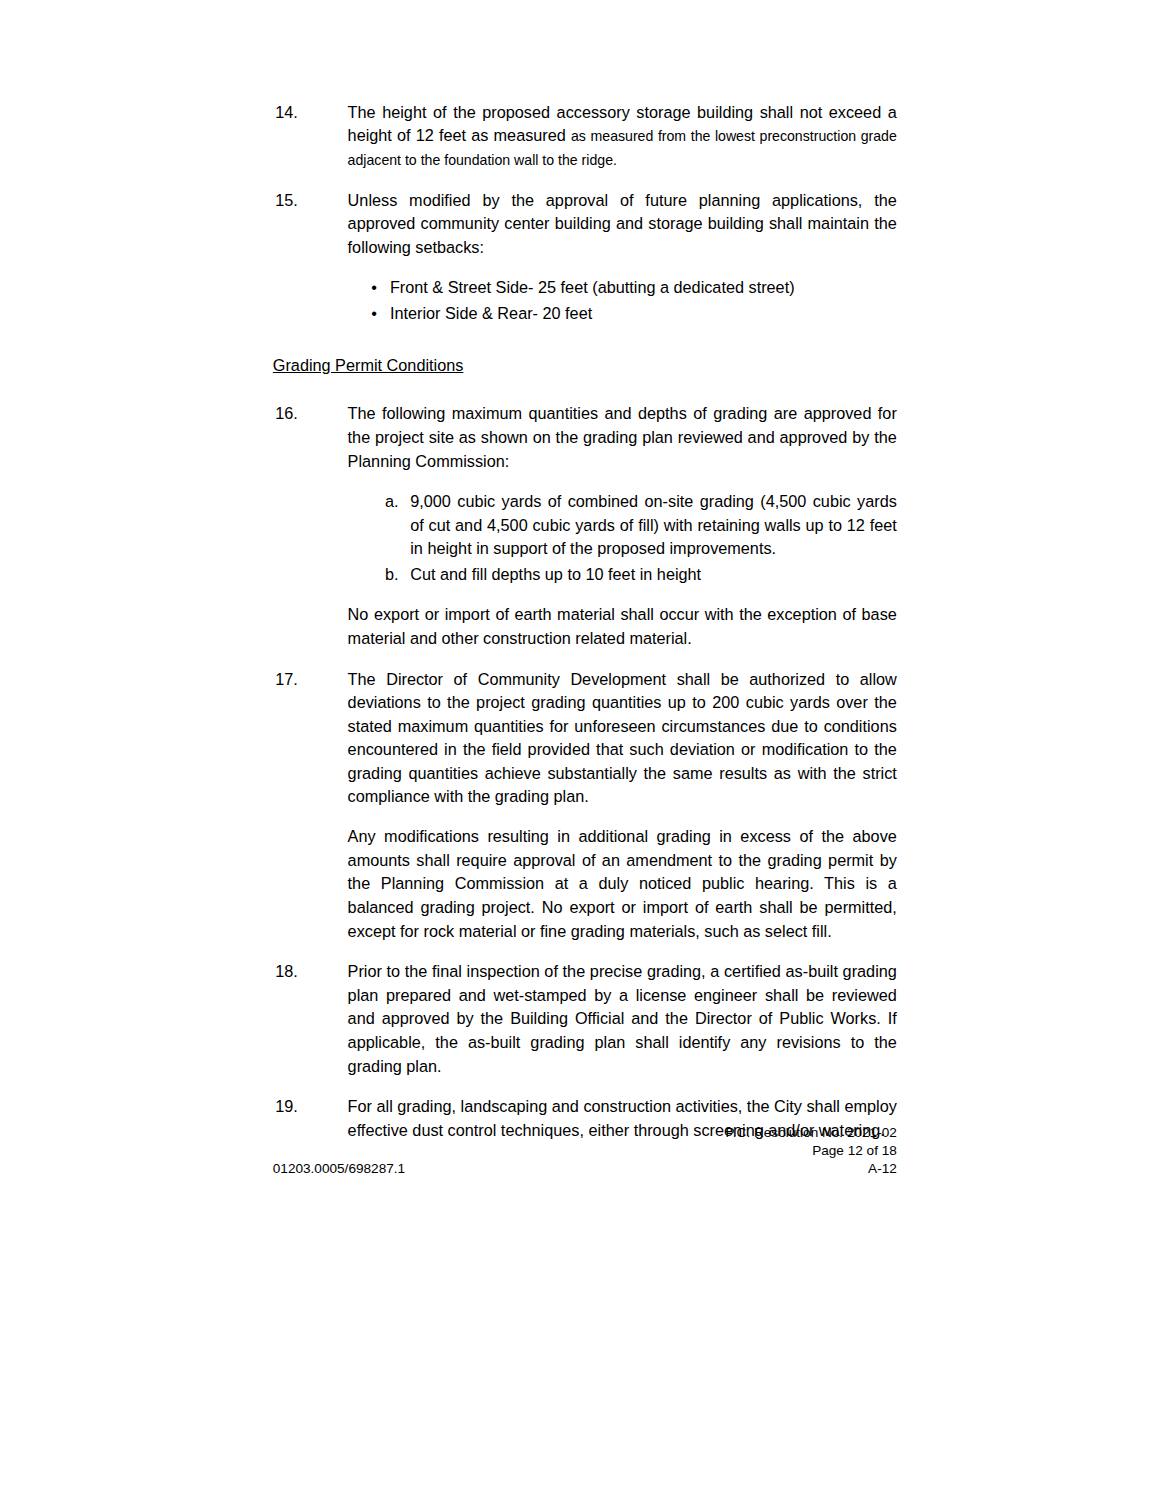14.
The height of the proposed accessory storage building shall not exceed a height of 12 feet as measured as measured from the lowest preconstruction grade adjacent to the foundation wall to the ridge.
15.
Unless modified by the approval of future planning applications, the approved community center building and storage building shall maintain the following setbacks:
Front & Street Side- 25 feet (abutting a dedicated street)
Interior Side & Rear- 20 feet
Grading Permit Conditions
16.
The following maximum quantities and depths of grading are approved for the project site as shown on the grading plan reviewed and approved by the Planning Commission:
9,000 cubic yards of combined on-site grading (4,500 cubic yards of cut and 4,500 cubic yards of fill) with retaining walls up to 12 feet in height in support of the proposed improvements.
Cut and fill depths up to 10 feet in height
No export or import of earth material shall occur with the exception of base material and other construction related material.
17.
The Director of Community Development shall be authorized to allow deviations to the project grading quantities up to 200 cubic yards over the stated maximum quantities for unforeseen circumstances due to conditions encountered in the field provided that such deviation or modification to the grading quantities achieve substantially the same results as with the strict compliance with the grading plan.
Any modifications resulting in additional grading in excess of the above amounts shall require approval of an amendment to the grading permit by the Planning Commission at a duly noticed public hearing. This is a balanced grading project. No export or import of earth shall be permitted, except for rock material or fine grading materials, such as select fill.
18.
Prior to the final inspection of the precise grading, a certified as-built grading plan prepared and wet-stamped by a license engineer shall be reviewed and approved by the Building Official and the Director of Public Works. If applicable, the as-built grading plan shall identify any revisions to the grading plan.
19.
For all grading, landscaping and construction activities, the City shall employ effective dust control techniques, either through screening and/or watering.
01203.0005/698287.1
P.C. Resolution No. 2021-02
Page 12 of 18
A-12